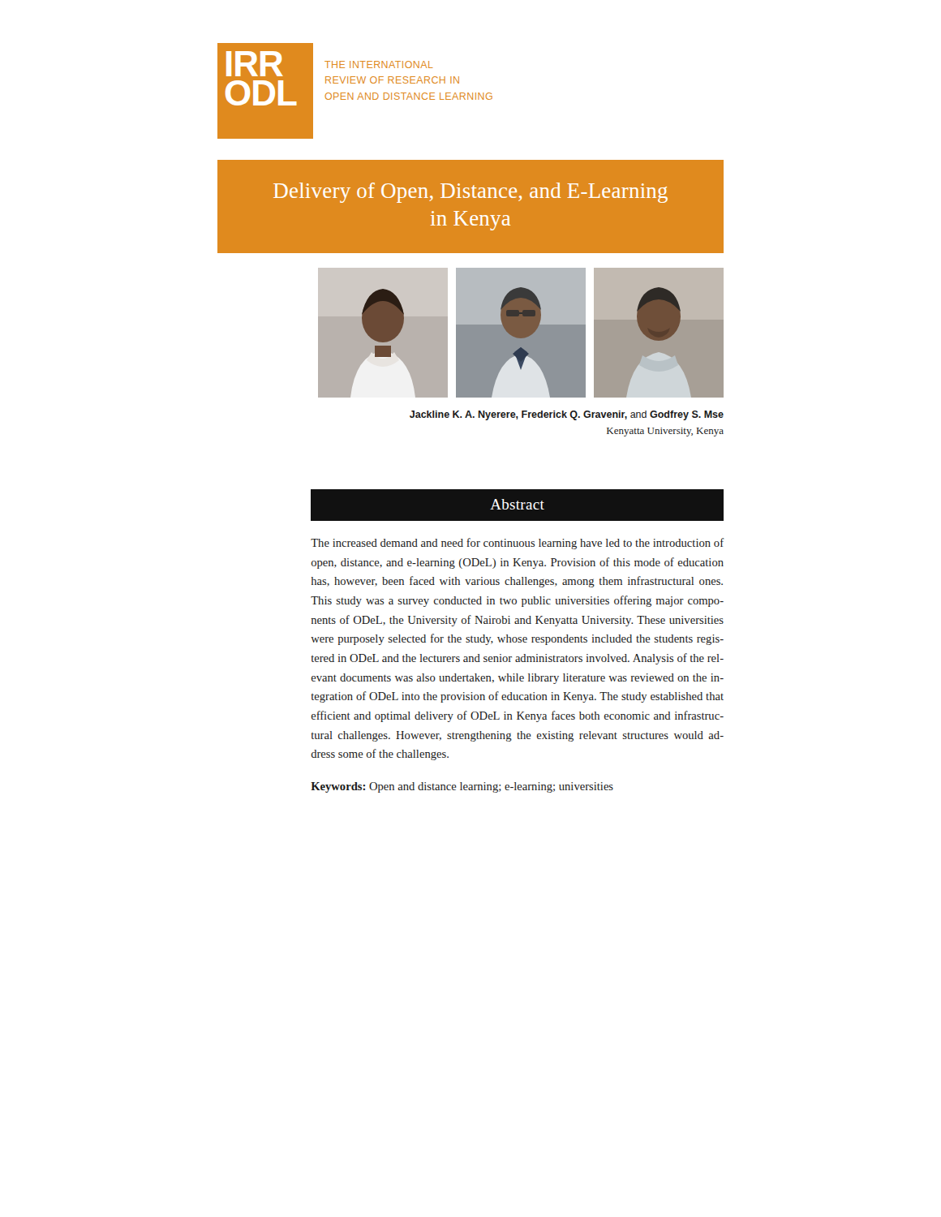IRR ODL
The International
Review of Research in
Open and Distance Learning
Delivery of Open, Distance, and E-Learning
in Kenya
Jackline K. A. Nyerere, Frederick Q. Gravenir, and Godfrey S. Mse
Kenyatta University, Kenya
Abstract
The increased demand and need for continuous learning have led to the introduction of open, distance, and e-learning (ODeL) in Kenya. Provision of this mode of education has, however, been faced with various challenges, among them infrastructural ones. This study was a survey conducted in two public universities offering major components of ODeL, the University of Nairobi and Kenyatta University. These universities were purposely selected for the study, whose respondents included the students registered in ODeL and the lecturers and senior administrators involved. Analysis of the relevant documents was also undertaken, while library literature was reviewed on the integration of ODeL into the provision of education in Kenya. The study established that efficient and optimal delivery of ODeL in Kenya faces both economic and infrastructural challenges. However, strengthening the existing relevant structures would address some of the challenges.
Keywords: Open and distance learning; e-learning; universities